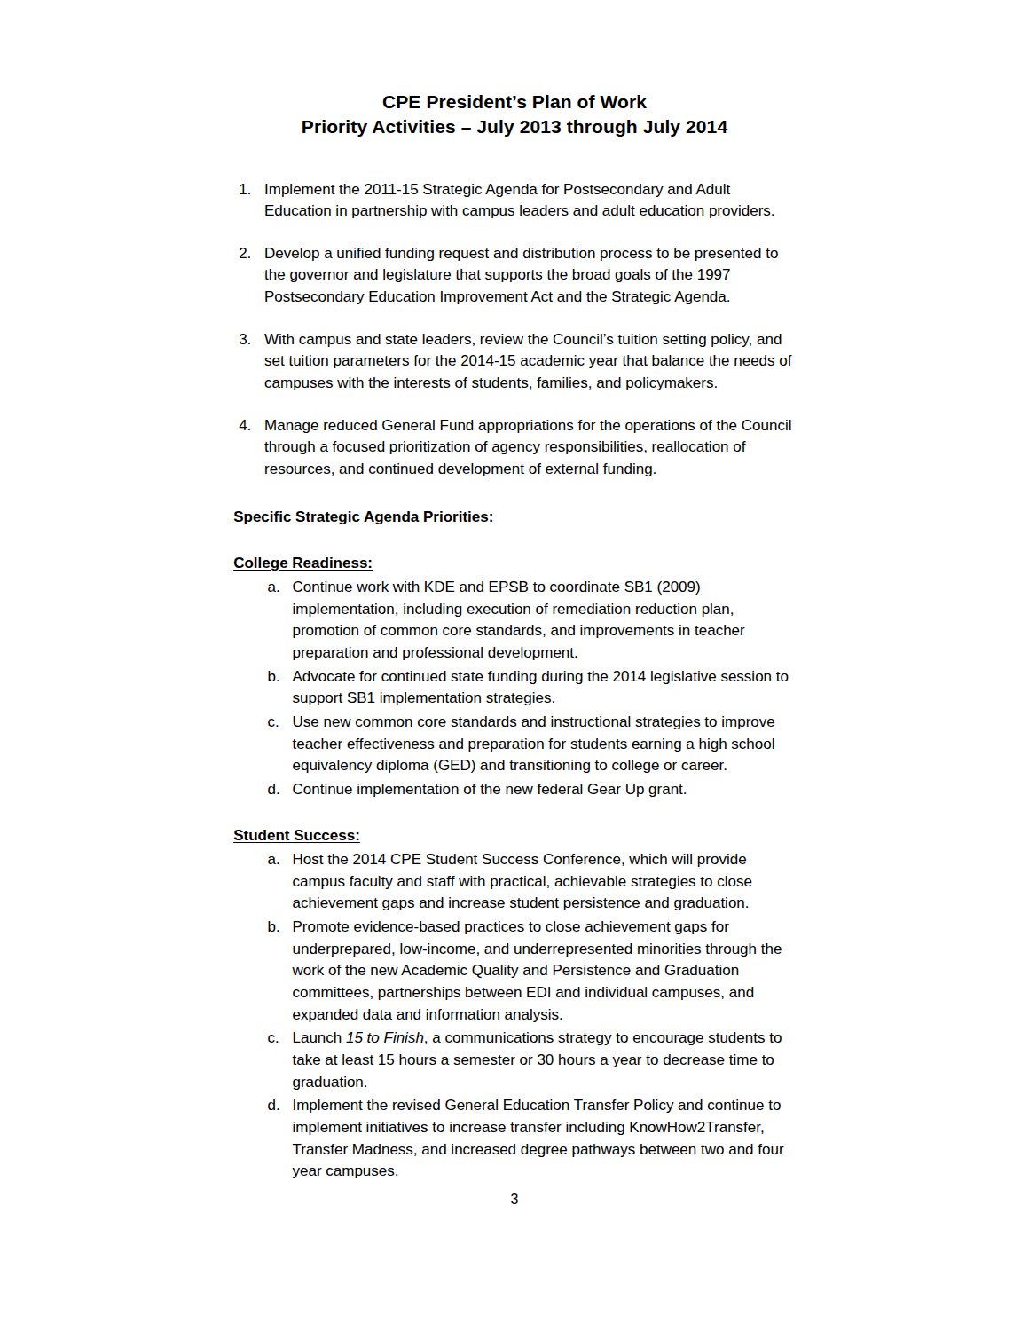CPE President’s Plan of Work Priority Activities – July 2013 through July 2014
Implement the 2011-15 Strategic Agenda for Postsecondary and Adult Education in partnership with campus leaders and adult education providers.
Develop a unified funding request and distribution process to be presented to the governor and legislature that supports the broad goals of the 1997 Postsecondary Education Improvement Act and the Strategic Agenda.
With campus and state leaders, review the Council’s tuition setting policy, and set tuition parameters for the 2014-15 academic year that balance the needs of campuses with the interests of students, families, and policymakers.
Manage reduced General Fund appropriations for the operations of the Council through a focused prioritization of agency responsibilities, reallocation of resources, and continued development of external funding.
Specific Strategic Agenda Priorities:
College Readiness:
Continue work with KDE and EPSB to coordinate SB1 (2009) implementation, including execution of remediation reduction plan, promotion of common core standards, and improvements in teacher preparation and professional development.
Advocate for continued state funding during the 2014 legislative session to support SB1 implementation strategies.
Use new common core standards and instructional strategies to improve teacher effectiveness and preparation for students earning a high school equivalency diploma (GED) and transitioning to college or career.
Continue implementation of the new federal Gear Up grant.
Student Success:
Host the 2014 CPE Student Success Conference, which will provide campus faculty and staff with practical, achievable strategies to close achievement gaps and increase student persistence and graduation.
Promote evidence-based practices to close achievement gaps for underprepared, low-income, and underrepresented minorities through the work of the new Academic Quality and Persistence and Graduation committees, partnerships between EDI and individual campuses, and expanded data and information analysis.
Launch 15 to Finish, a communications strategy to encourage students to take at least 15 hours a semester or 30 hours a year to decrease time to graduation.
Implement the revised General Education Transfer Policy and continue to implement initiatives to increase transfer including KnowHow2Transfer, Transfer Madness, and increased degree pathways between two and four year campuses.
3